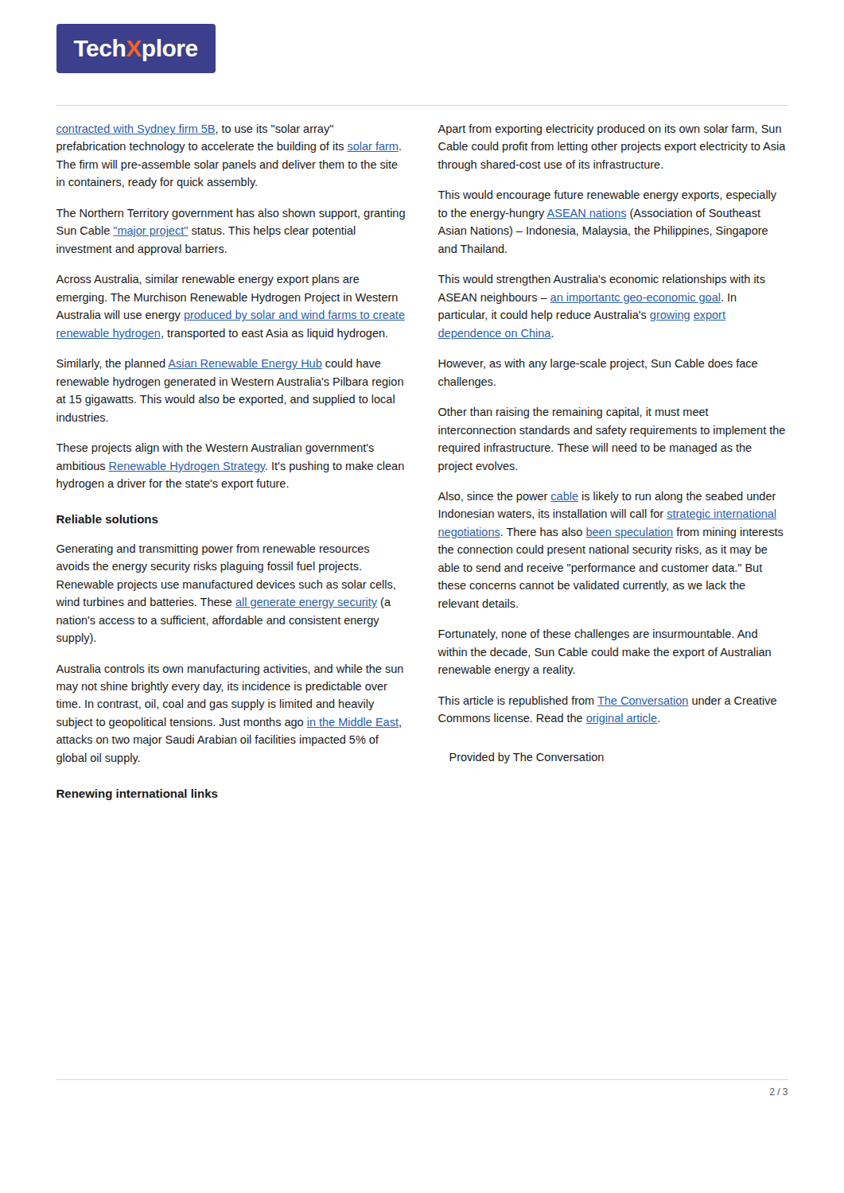TechXplore
contracted with Sydney firm 5B, to use its "solar array" prefabrication technology to accelerate the building of its solar farm. The firm will pre-assemble solar panels and deliver them to the site in containers, ready for quick assembly.
The Northern Territory government has also shown support, granting Sun Cable "major project" status. This helps clear potential investment and approval barriers.
Across Australia, similar renewable energy export plans are emerging. The Murchison Renewable Hydrogen Project in Western Australia will use energy produced by solar and wind farms to create renewable hydrogen, transported to east Asia as liquid hydrogen.
Similarly, the planned Asian Renewable Energy Hub could have renewable hydrogen generated in Western Australia's Pilbara region at 15 gigawatts. This would also be exported, and supplied to local industries.
These projects align with the Western Australian government's ambitious Renewable Hydrogen Strategy. It's pushing to make clean hydrogen a driver for the state's export future.
Reliable solutions
Generating and transmitting power from renewable resources avoids the energy security risks plaguing fossil fuel projects. Renewable projects use manufactured devices such as solar cells, wind turbines and batteries. These all generate energy security (a nation's access to a sufficient, affordable and consistent energy supply).
Australia controls its own manufacturing activities, and while the sun may not shine brightly every day, its incidence is predictable over time. In contrast, oil, coal and gas supply is limited and heavily subject to geopolitical tensions. Just months ago in the Middle East, attacks on two major Saudi Arabian oil facilities impacted 5% of global oil supply.
Renewing international links
Apart from exporting electricity produced on its own solar farm, Sun Cable could profit from letting other projects export electricity to Asia through shared-cost use of its infrastructure.
This would encourage future renewable energy exports, especially to the energy-hungry ASEAN nations (Association of Southeast Asian Nations) – Indonesia, Malaysia, the Philippines, Singapore and Thailand.
This would strengthen Australia's economic relationships with its ASEAN neighbours – an importantc geo-economic goal. In particular, it could help reduce Australia's growing export dependence on China.
However, as with any large-scale project, Sun Cable does face challenges.
Other than raising the remaining capital, it must meet interconnection standards and safety requirements to implement the required infrastructure. These will need to be managed as the project evolves.
Also, since the power cable is likely to run along the seabed under Indonesian waters, its installation will call for strategic international negotiations. There has also been speculation from mining interests the connection could present national security risks, as it may be able to send and receive "performance and customer data." But these concerns cannot be validated currently, as we lack the relevant details.
Fortunately, none of these challenges are insurmountable. And within the decade, Sun Cable could make the export of Australian renewable energy a reality.
This article is republished from The Conversation under a Creative Commons license. Read the original article.
Provided by The Conversation
2 / 3